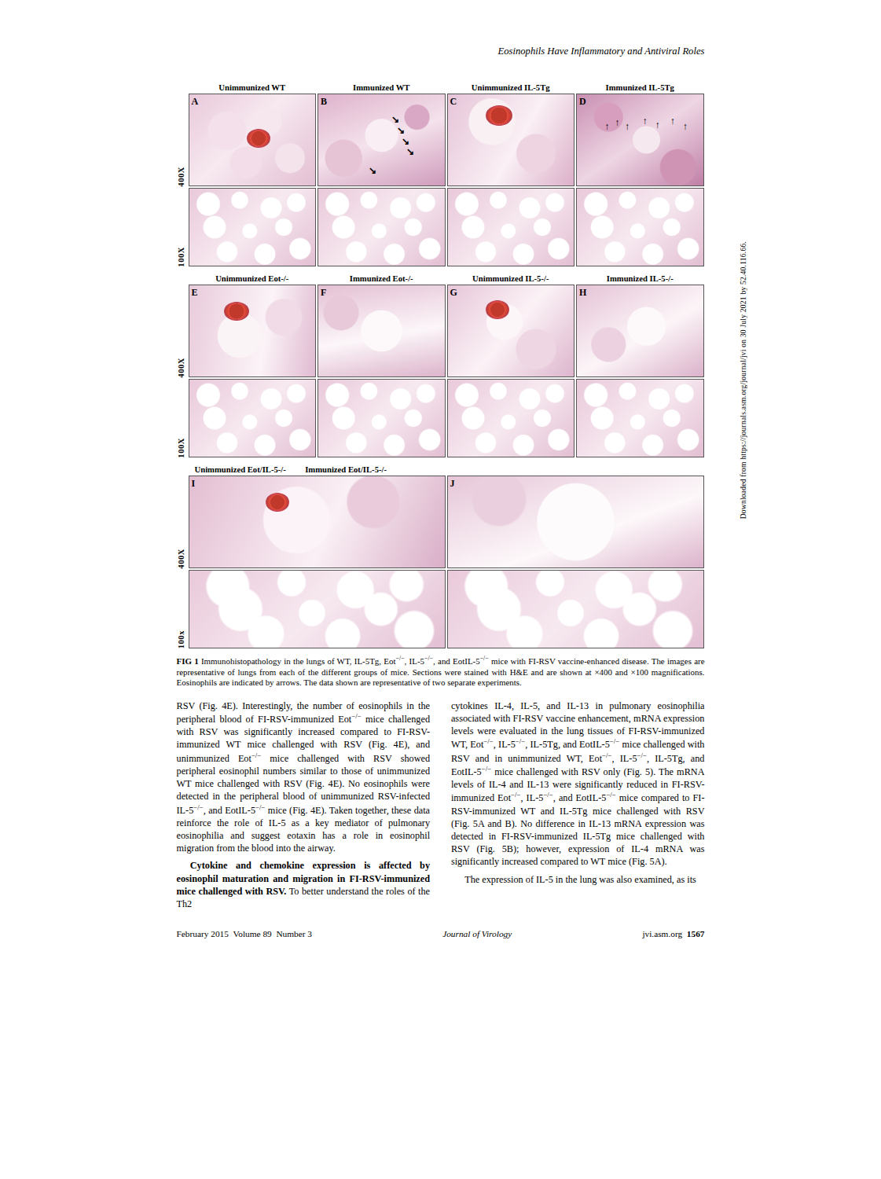Eosinophils Have Inflammatory and Antiviral Roles
Unimmunized WT
Immunized WT
Unimmunized IL-5Tg
Immunized IL-5Tg
400X
A
B ↘ ↘ ↘ ↘ ↘
C
D ↑ ↑ ↑ ↑ ↑ ↑ ↑
100X
Unimmunized Eot-/-
Immunized Eot-/-
Unimmunized IL-5-/-
Immunized IL-5-/-
400X
E
F
G
H
100X
Unimmunized Eot/IL-5-/-
Immunized Eot/IL-5-/-
400X
I
J
100x
FIG 1 Immunohistopathology in the lungs of WT, IL-5Tg, Eot−/−, IL-5−/−, and EotIL-5−/− mice with FI-RSV vaccine-enhanced disease. The images are representative of lungs from each of the different groups of mice. Sections were stained with H&E and are shown at ×400 and ×100 magnifications. Eosinophils are indicated by arrows. The data shown are representative of two separate experiments.
RSV (Fig. 4E). Interestingly, the number of eosinophils in the peripheral blood of FI-RSV-immunized Eot−/− mice challenged with RSV was significantly increased compared to FI-RSV-immunized WT mice challenged with RSV (Fig. 4E), and unimmunized Eot−/− mice challenged with RSV showed peripheral eosinophil numbers similar to those of unimmunized WT mice challenged with RSV (Fig. 4E). No eosinophils were detected in the peripheral blood of unimmunized RSV-infected IL-5−/−, and EotIL-5−/− mice (Fig. 4E). Taken together, these data reinforce the role of IL-5 as a key mediator of pulmonary eosinophilia and suggest eotaxin has a role in eosinophil migration from the blood into the airway.
Cytokine and chemokine expression is affected by eosinophil maturation and migration in FI-RSV-immunized mice challenged with RSV. To better understand the roles of the Th2
cytokines IL-4, IL-5, and IL-13 in pulmonary eosinophilia associated with FI-RSV vaccine enhancement, mRNA expression levels were evaluated in the lung tissues of FI-RSV-immunized WT, Eot−/−, IL-5−/−, IL-5Tg, and EotIL-5−/− mice challenged with RSV and in unimmunized WT, Eot−/−, IL-5−/−, IL-5Tg, and EotIL-5−/− mice challenged with RSV only (Fig. 5). The mRNA levels of IL-4 and IL-13 were significantly reduced in FI-RSV-immunized Eot−/−, IL-5−/−, and EotIL-5−/− mice compared to FI-RSV-immunized WT and IL-5Tg mice challenged with RSV (Fig. 5A and B). No difference in IL-13 mRNA expression was detected in FI-RSV-immunized IL-5Tg mice challenged with RSV (Fig. 5B); however, expression of IL-4 mRNA was significantly increased compared to WT mice (Fig. 5A).
The expression of IL-5 in the lung was also examined, as its
February 2015 Volume 89 Number 3
Journal of Virology
jvi.asm.org 1567
Downloaded from https://journals.asm.org/journal/jvi on 30 July 2021 by 52.40.116.66.